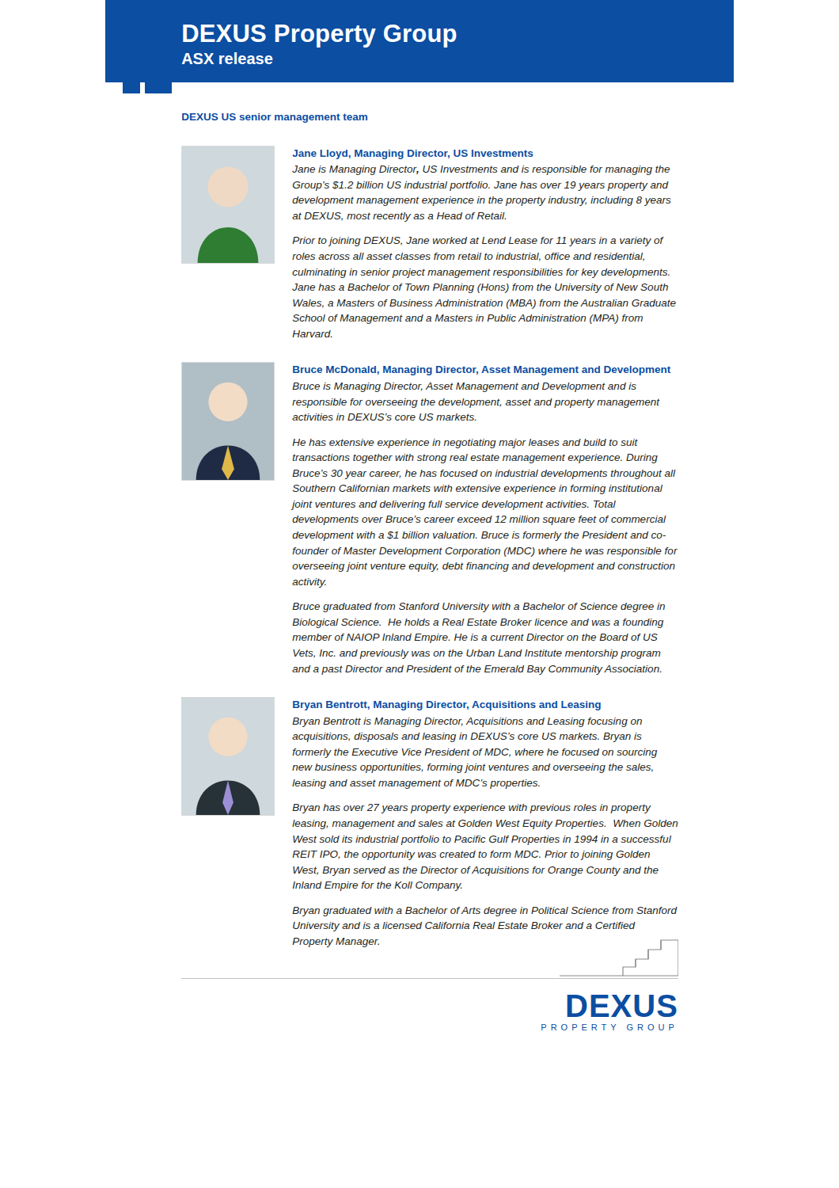DEXUS Property Group
ASX release
DEXUS US senior management team
Jane Lloyd, Managing Director, US Investments Jane is Managing Director, US Investments and is responsible for managing the Group’s $1.2 billion US industrial portfolio. Jane has over 19 years property and development management experience in the property industry, including 8 years at DEXUS, most recently as a Head of Retail.
Prior to joining DEXUS, Jane worked at Lend Lease for 11 years in a variety of roles across all asset classes from retail to industrial, office and residential, culminating in senior project management responsibilities for key developments. Jane has a Bachelor of Town Planning (Hons) from the University of New South Wales, a Masters of Business Administration (MBA) from the Australian Graduate School of Management and a Masters in Public Administration (MPA) from Harvard.
Bruce McDonald, Managing Director, Asset Management and Development Bruce is Managing Director, Asset Management and Development and is responsible for overseeing the development, asset and property management activities in DEXUS’s core US markets.
He has extensive experience in negotiating major leases and build to suit transactions together with strong real estate management experience. During Bruce’s 30 year career, he has focused on industrial developments throughout all Southern Californian markets with extensive experience in forming institutional joint ventures and delivering full service development activities. Total developments over Bruce’s career exceed 12 million square feet of commercial development with a $1 billion valuation. Bruce is formerly the President and co-founder of Master Development Corporation (MDC) where he was responsible for overseeing joint venture equity, debt financing and development and construction activity.
Bruce graduated from Stanford University with a Bachelor of Science degree in Biological Science. He holds a Real Estate Broker licence and was a founding member of NAIOP Inland Empire. He is a current Director on the Board of US Vets, Inc. and previously was on the Urban Land Institute mentorship program and a past Director and President of the Emerald Bay Community Association.
Bryan Bentrott, Managing Director, Acquisitions and Leasing Bryan Bentrott is Managing Director, Acquisitions and Leasing focusing on acquisitions, disposals and leasing in DEXUS’s core US markets. Bryan is formerly the Executive Vice President of MDC, where he focused on sourcing new business opportunities, forming joint ventures and overseeing the sales, leasing and asset management of MDC’s properties.
Bryan has over 27 years property experience with previous roles in property leasing, management and sales at Golden West Equity Properties. When Golden West sold its industrial portfolio to Pacific Gulf Properties in 1994 in a successful REIT IPO, the opportunity was created to form MDC. Prior to joining Golden West, Bryan served as the Director of Acquisitions for Orange County and the Inland Empire for the Koll Company.
Bryan graduated with a Bachelor of Arts degree in Political Science from Stanford University and is a licensed California Real Estate Broker and a Certified Property Manager.
DEXUS
PROPERTY GROUP